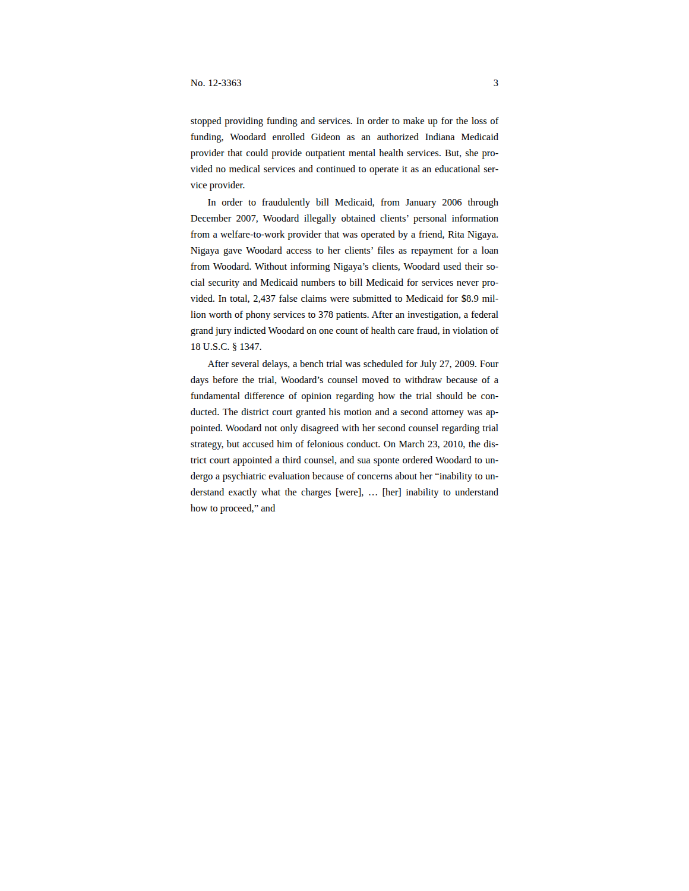No. 12-3363 3
stopped providing funding and services. In order to make up for the loss of funding, Woodard enrolled Gideon as an authorized Indiana Medicaid provider that could provide outpatient mental health services. But, she provided no medical services and continued to operate it as an educational service provider.
In order to fraudulently bill Medicaid, from January 2006 through December 2007, Woodard illegally obtained clients’ personal information from a welfare-to-work provider that was operated by a friend, Rita Nigaya. Nigaya gave Woodard access to her clients’ files as repayment for a loan from Woodard. Without informing Nigaya’s clients, Woodard used their social security and Medicaid numbers to bill Medicaid for services never provided. In total, 2,437 false claims were submitted to Medicaid for $8.9 million worth of phony services to 378 patients. After an investigation, a federal grand jury indicted Woodard on one count of health care fraud, in violation of 18 U.S.C. § 1347.
After several delays, a bench trial was scheduled for July 27, 2009. Four days before the trial, Woodard’s counsel moved to withdraw because of a fundamental difference of opinion regarding how the trial should be conducted. The district court granted his motion and a second attorney was appointed. Woodard not only disagreed with her second counsel regarding trial strategy, but accused him of felonious conduct. On March 23, 2010, the district court appointed a third counsel, and sua sponte ordered Woodard to undergo a psychiatric evaluation because of concerns about her “inability to understand exactly what the charges [were], … [her] inability to understand how to proceed,” and